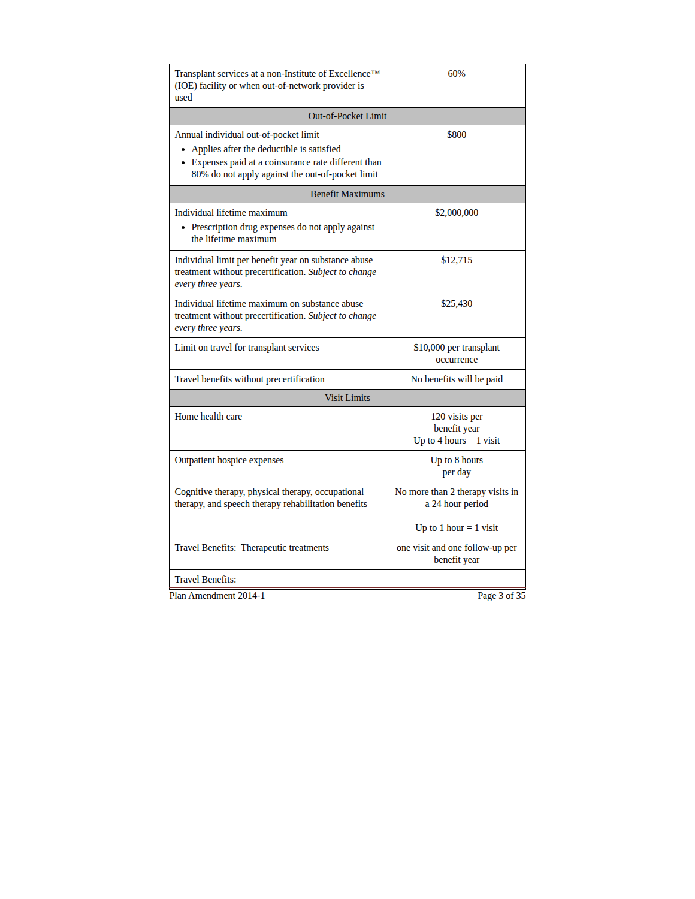| Transplant services at a non-Institute of Excellence™ (IOE) facility or when out-of-network provider is used | 60% |
| Out-of-Pocket Limit |
| Annual individual out-of-pocket limit Applies after the deductible is satisfied Expenses paid at a coinsurance rate different than 80% do not apply against the out-of-pocket limit | $800 |
| Benefit Maximums |
| Individual lifetime maximum Prescription drug expenses do not apply against the lifetime maximum | $2,000,000 |
| Individual limit per benefit year on substance abuse treatment without precertification. Subject to change every three years. | $12,715 |
| Individual lifetime maximum on substance abuse treatment without precertification. Subject to change every three years. | $25,430 |
| Limit on travel for transplant services | $10,000 per transplant occurrence |
| Travel benefits without precertification | No benefits will be paid |
| Visit Limits |
| Home health care | 120 visits per benefit year Up to 4 hours = 1 visit |
| Outpatient hospice expenses | Up to 8 hours per day |
| Cognitive therapy, physical therapy, occupational therapy, and speech therapy rehabilitation benefits | No more than 2 therapy visits in a 24 hour period Up to 1 hour = 1 visit |
| Travel Benefits: Therapeutic treatments | one visit and one follow-up per benefit year |
| Travel Benefits: | |
Plan Amendment 2014-1 Page 3 of 35